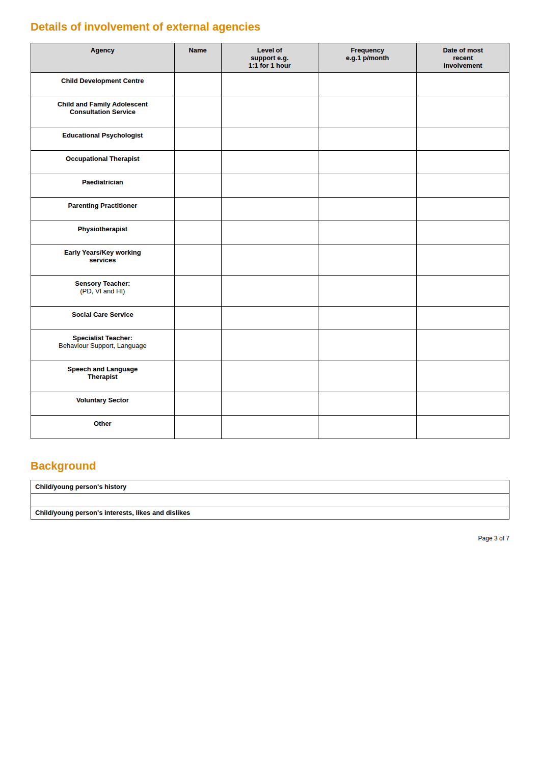Details of involvement of external agencies
| Agency | Name | Level of support e.g. 1:1 for 1 hour | Frequency e.g.1 p/month | Date of most recent involvement |
| --- | --- | --- | --- | --- |
| Child Development Centre | | | | |
| Child and Family Adolescent Consultation Service | | | | |
| Educational Psychologist | | | | |
| Occupational Therapist | | | | |
| Paediatrician | | | | |
| Parenting Practitioner | | | | |
| Physiotherapist | | | | |
| Early Years/Key working services | | | | |
| Sensory Teacher: (PD, VI and HI) | | | | |
| Social Care Service | | | | |
| Specialist Teacher: Behaviour Support, Language | | | | |
| Speech and Language Therapist | | | | |
| Voluntary Sector | | | | |
| Other | | | | |
Background
| Child/young person's history |
| Child/young person's interests, likes and dislikes |
Page 3 of 7